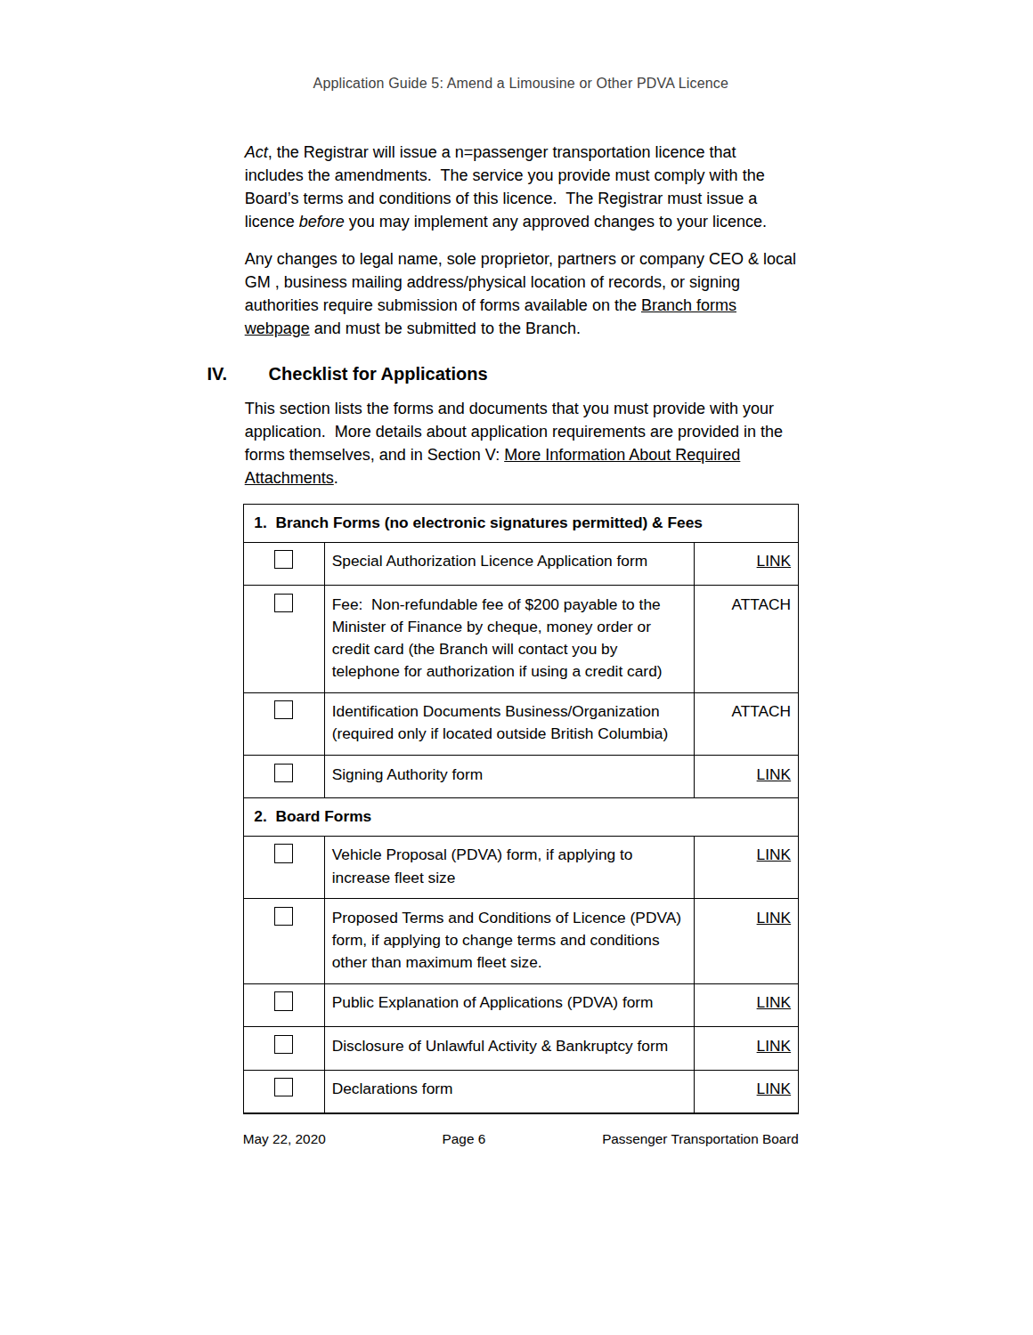Application Guide 5: Amend a Limousine or Other PDVA Licence
Act, the Registrar will issue a n=passenger transportation licence that includes the amendments. The service you provide must comply with the Board’s terms and conditions of this licence. The Registrar must issue a licence before you may implement any approved changes to your licence.
Any changes to legal name, sole proprietor, partners or company CEO & local GM , business mailing address/physical location of records, or signing authorities require submission of forms available on the Branch forms webpage and must be submitted to the Branch.
IV. Checklist for Applications
This section lists the forms and documents that you must provide with your application. More details about application requirements are provided in the forms themselves, and in Section V: More Information About Required Attachments.
| 1. Branch Forms (no electronic signatures permitted) & Fees |
| | Special Authorization Licence Application form | LINK |
| | Fee: Non-refundable fee of $200 payable to the Minister of Finance by cheque, money order or credit card (the Branch will contact you by telephone for authorization if using a credit card) | ATTACH |
| | Identification Documents Business/Organization (required only if located outside British Columbia) | ATTACH |
| | Signing Authority form | LINK |
| 2. Board Forms |
| | Vehicle Proposal (PDVA) form, if applying to increase fleet size | LINK |
| | Proposed Terms and Conditions of Licence (PDVA) form, if applying to change terms and conditions other than maximum fleet size. | LINK |
| | Public Explanation of Applications (PDVA) form | LINK |
| | Disclosure of Unlawful Activity & Bankruptcy form | LINK |
| | Declarations form | LINK |
May 22, 2020
Page 6
Passenger Transportation Board